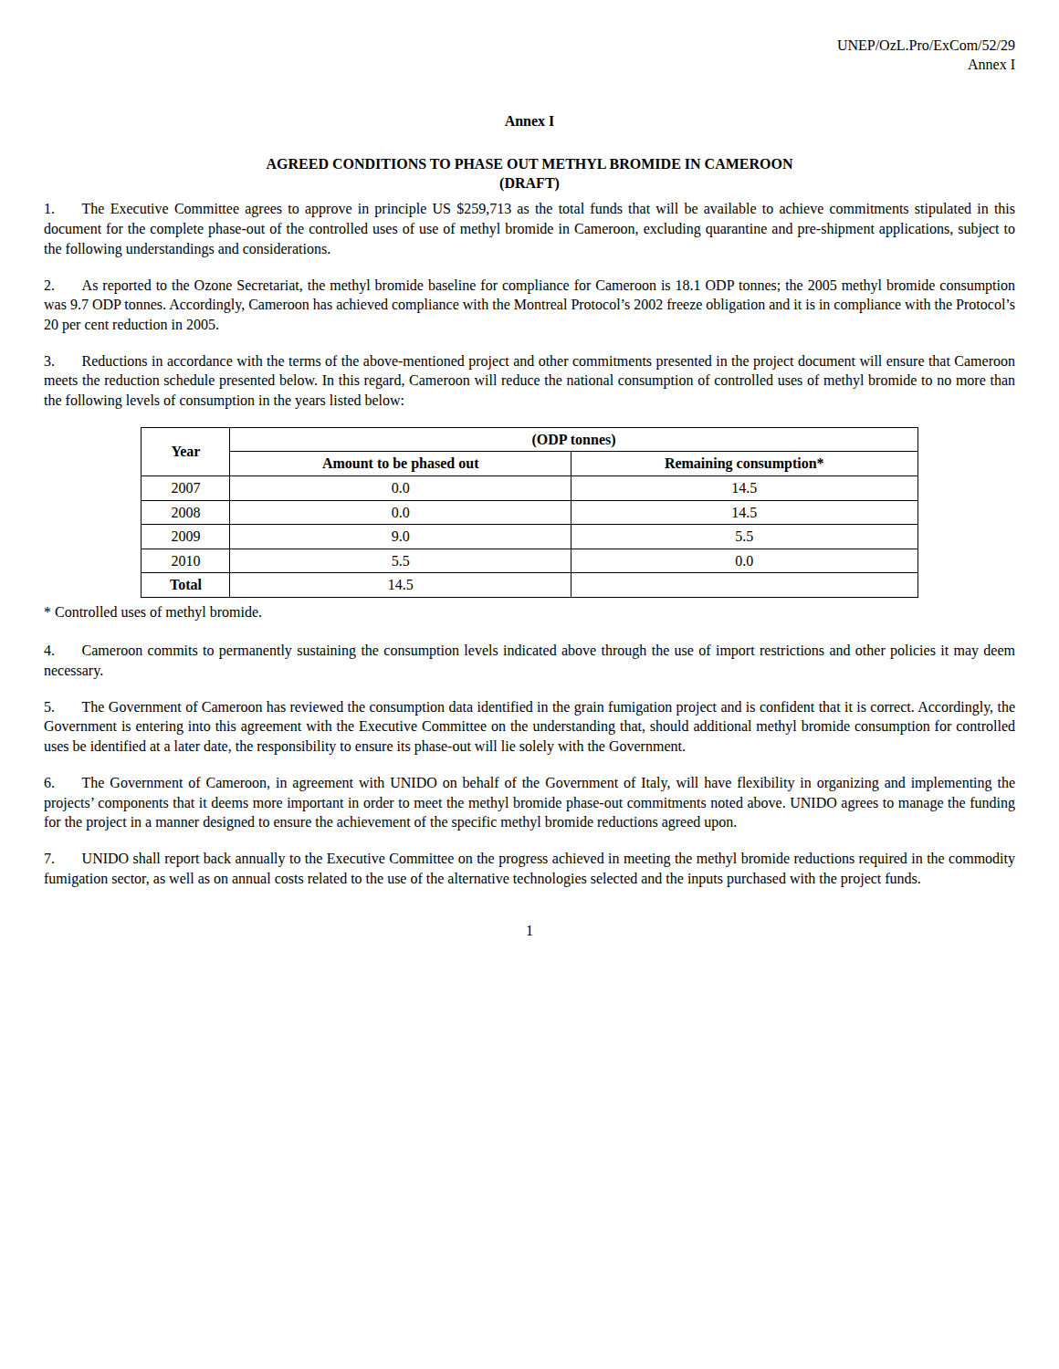UNEP/OzL.Pro/ExCom/52/29
Annex I
Annex I
AGREED CONDITIONS TO PHASE OUT METHYL BROMIDE IN CAMEROON
(DRAFT)
1. The Executive Committee agrees to approve in principle US $259,713 as the total funds that will be available to achieve commitments stipulated in this document for the complete phase-out of the controlled uses of use of methyl bromide in Cameroon, excluding quarantine and pre-shipment applications, subject to the following understandings and considerations.
2. As reported to the Ozone Secretariat, the methyl bromide baseline for compliance for Cameroon is 18.1 ODP tonnes; the 2005 methyl bromide consumption was 9.7 ODP tonnes. Accordingly, Cameroon has achieved compliance with the Montreal Protocol’s 2002 freeze obligation and it is in compliance with the Protocol’s 20 per cent reduction in 2005.
3. Reductions in accordance with the terms of the above-mentioned project and other commitments presented in the project document will ensure that Cameroon meets the reduction schedule presented below. In this regard, Cameroon will reduce the national consumption of controlled uses of methyl bromide to no more than the following levels of consumption in the years listed below:
| Year | (ODP tonnes) |
| --- | --- |
| Amount to be phased out | Remaining consumption* |
| 2007 | 0.0 | 14.5 |
| 2008 | 0.0 | 14.5 |
| 2009 | 9.0 | 5.5 |
| 2010 | 5.5 | 0.0 |
| Total | 14.5 | |
* Controlled uses of methyl bromide.
4. Cameroon commits to permanently sustaining the consumption levels indicated above through the use of import restrictions and other policies it may deem necessary.
5. The Government of Cameroon has reviewed the consumption data identified in the grain fumigation project and is confident that it is correct. Accordingly, the Government is entering into this agreement with the Executive Committee on the understanding that, should additional methyl bromide consumption for controlled uses be identified at a later date, the responsibility to ensure its phase-out will lie solely with the Government.
6. The Government of Cameroon, in agreement with UNIDO on behalf of the Government of Italy, will have flexibility in organizing and implementing the projects’ components that it deems more important in order to meet the methyl bromide phase-out commitments noted above. UNIDO agrees to manage the funding for the project in a manner designed to ensure the achievement of the specific methyl bromide reductions agreed upon.
7. UNIDO shall report back annually to the Executive Committee on the progress achieved in meeting the methyl bromide reductions required in the commodity fumigation sector, as well as on annual costs related to the use of the alternative technologies selected and the inputs purchased with the project funds.
1